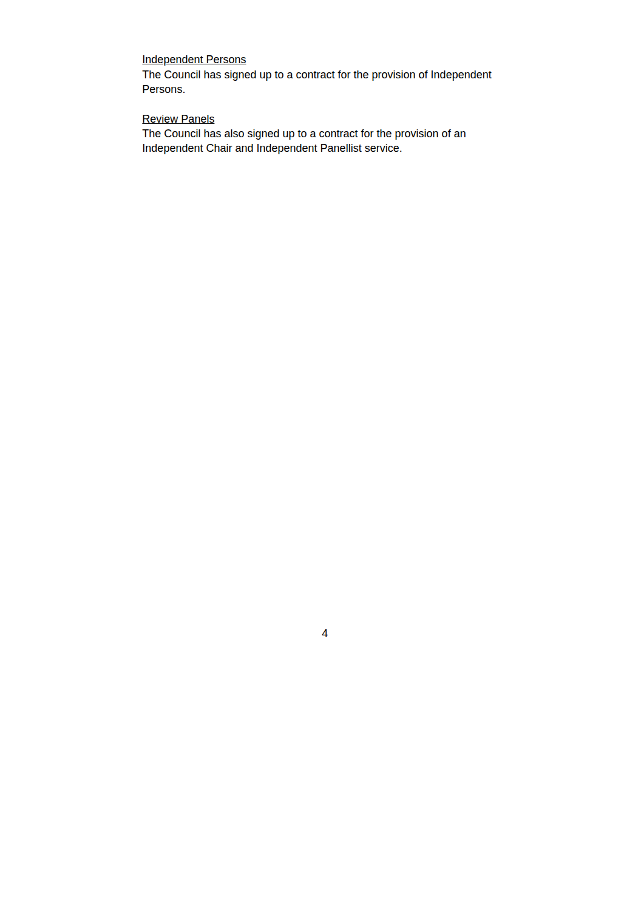Independent Persons
The Council has signed up to a contract for the provision of Independent Persons.
Review Panels
The Council has also signed up to a contract for the provision of an Independent Chair and Independent Panellist service.
4